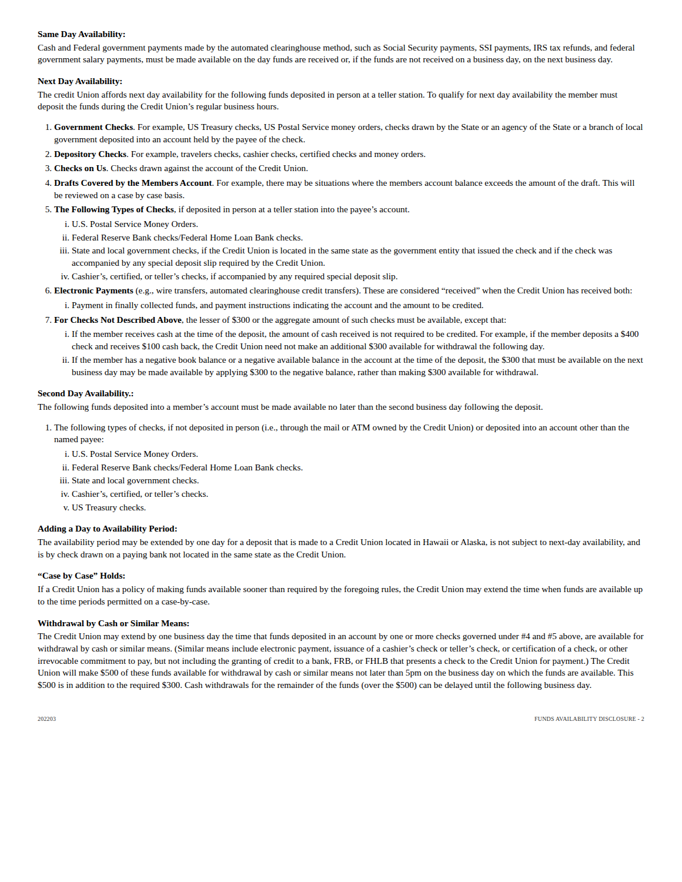Same Day Availability:
Cash and Federal government payments made by the automated clearinghouse method, such as Social Security payments, SSI payments, IRS tax refunds, and federal government salary payments, must be made available on the day funds are received or, if the funds are not received on a business day, on the next business day.
Next Day Availability:
The credit Union affords next day availability for the following funds deposited in person at a teller station. To qualify for next day availability the member must deposit the funds during the Credit Union’s regular business hours.
Government Checks. For example, US Treasury checks, US Postal Service money orders, checks drawn by the State or an agency of the State or a branch of local government deposited into an account held by the payee of the check.
Depository Checks. For example, travelers checks, cashier checks, certified checks and money orders.
Checks on Us. Checks drawn against the account of the Credit Union.
Drafts Covered by the Members Account. For example, there may be situations where the members account balance exceeds the amount of the draft. This will be reviewed on a case by case basis.
The Following Types of Checks, if deposited in person at a teller station into the payee’s account.
U.S. Postal Service Money Orders.
Federal Reserve Bank checks/Federal Home Loan Bank checks.
State and local government checks, if the Credit Union is located in the same state as the government entity that issued the check and if the check was accompanied by any special deposit slip required by the Credit Union.
Cashier’s, certified, or teller’s checks, if accompanied by any required special deposit slip.
Electronic Payments (e.g., wire transfers, automated clearinghouse credit transfers). These are considered “received” when the Credit Union has received both:
Payment in finally collected funds, and payment instructions indicating the account and the amount to be credited.
For Checks Not Described Above, the lesser of $300 or the aggregate amount of such checks must be available, except that:
If the member receives cash at the time of the deposit, the amount of cash received is not required to be credited. For example, if the member deposits a $400 check and receives $100 cash back, the Credit Union need not make an additional $300 available for withdrawal the following day.
If the member has a negative book balance or a negative available balance in the account at the time of the deposit, the $300 that must be available on the next business day may be made available by applying $300 to the negative balance, rather than making $300 available for withdrawal.
Second Day Availability.:
The following funds deposited into a member’s account must be made available no later than the second business day following the deposit.
The following types of checks, if not deposited in person (i.e., through the mail or ATM owned by the Credit Union) or deposited into an account other than the named payee:
U.S. Postal Service Money Orders.
Federal Reserve Bank checks/Federal Home Loan Bank checks.
State and local government checks.
Cashier’s, certified, or teller’s checks.
US Treasury checks.
Adding a Day to Availability Period:
The availability period may be extended by one day for a deposit that is made to a Credit Union located in Hawaii or Alaska, is not subject to next-day availability, and is by check drawn on a paying bank not located in the same state as the Credit Union.
“Case by Case” Holds:
If a Credit Union has a policy of making funds available sooner than required by the foregoing rules, the Credit Union may extend the time when funds are available up to the time periods permitted on a case-by-case.
Withdrawal by Cash or Similar Means:
The Credit Union may extend by one business day the time that funds deposited in an account by one or more checks governed under #4 and #5 above, are available for withdrawal by cash or similar means. (Similar means include electronic payment, issuance of a cashier’s check or teller’s check, or certification of a check, or other irrevocable commitment to pay, but not including the granting of credit to a bank, FRB, or FHLB that presents a check to the Credit Union for payment.) The Credit Union will make $500 of these funds available for withdrawal by cash or similar means not later than 5pm on the business day on which the funds are available. This $500 is in addition to the required $300. Cash withdrawals for the remainder of the funds (over the $500) can be delayed until the following business day.
202203
FUNDS AVAILABILITY DISCLOSURE - 2